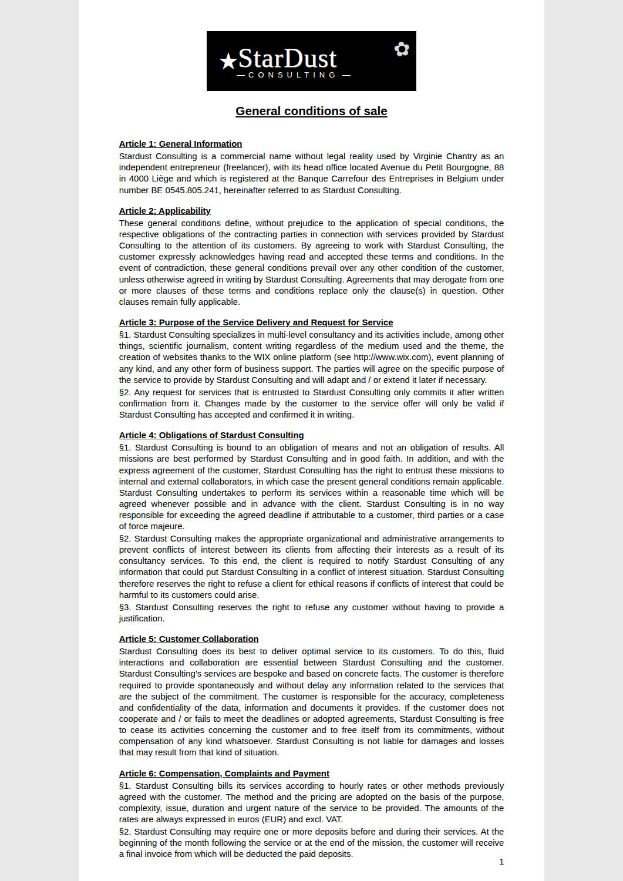★ StarDust CONSULTING ✿
General conditions of sale
Article 1: General Information
Stardust Consulting is a commercial name without legal reality used by Virginie Chantry as an independent entrepreneur (freelancer), with its head office located Avenue du Petit Bourgogne, 88 in 4000 Liège and which is registered at the Banque Carrefour des Entreprises in Belgium under number BE 0545.805.241, hereinafter referred to as Stardust Consulting.
Article 2: Applicability
These general conditions define, without prejudice to the application of special conditions, the respective obligations of the contracting parties in connection with services provided by Stardust Consulting to the attention of its customers. By agreeing to work with Stardust Consulting, the customer expressly acknowledges having read and accepted these terms and conditions. In the event of contradiction, these general conditions prevail over any other condition of the customer, unless otherwise agreed in writing by Stardust Consulting. Agreements that may derogate from one or more clauses of these terms and conditions replace only the clause(s) in question. Other clauses remain fully applicable.
Article 3: Purpose of the Service Delivery and Request for Service
§1. Stardust Consulting specializes in multi-level consultancy and its activities include, among other things, scientific journalism, content writing regardless of the medium used and the theme, the creation of websites thanks to the WIX online platform (see http://www.wix.com), event planning of any kind, and any other form of business support. The parties will agree on the specific purpose of the service to provide by Stardust Consulting and will adapt and / or extend it later if necessary.
§2. Any request for services that is entrusted to Stardust Consulting only commits it after written confirmation from it. Changes made by the customer to the service offer will only be valid if Stardust Consulting has accepted and confirmed it in writing.
Article 4: Obligations of Stardust Consulting
§1. Stardust Consulting is bound to an obligation of means and not an obligation of results. All missions are best performed by Stardust Consulting and in good faith. In addition, and with the express agreement of the customer, Stardust Consulting has the right to entrust these missions to internal and external collaborators, in which case the present general conditions remain applicable. Stardust Consulting undertakes to perform its services within a reasonable time which will be agreed whenever possible and in advance with the client. Stardust Consulting is in no way responsible for exceeding the agreed deadline if attributable to a customer, third parties or a case of force majeure.
§2. Stardust Consulting makes the appropriate organizational and administrative arrangements to prevent conflicts of interest between its clients from affecting their interests as a result of its consultancy services. To this end, the client is required to notify Stardust Consulting of any information that could put Stardust Consulting in a conflict of interest situation. Stardust Consulting therefore reserves the right to refuse a client for ethical reasons if conflicts of interest that could be harmful to its customers could arise.
§3. Stardust Consulting reserves the right to refuse any customer without having to provide a justification.
Article 5: Customer Collaboration
Stardust Consulting does its best to deliver optimal service to its customers. To do this, fluid interactions and collaboration are essential between Stardust Consulting and the customer. Stardust Consulting's services are bespoke and based on concrete facts. The customer is therefore required to provide spontaneously and without delay any information related to the services that are the subject of the commitment. The customer is responsible for the accuracy, completeness and confidentiality of the data, information and documents it provides. If the customer does not cooperate and / or fails to meet the deadlines or adopted agreements, Stardust Consulting is free to cease its activities concerning the customer and to free itself from its commitments, without compensation of any kind whatsoever. Stardust Consulting is not liable for damages and losses that may result from that kind of situation.
Article 6: Compensation, Complaints and Payment
§1. Stardust Consulting bills its services according to hourly rates or other methods previously agreed with the customer. The method and the pricing are adopted on the basis of the purpose, complexity, issue, duration and urgent nature of the service to be provided. The amounts of the rates are always expressed in euros (EUR) and excl. VAT.
§2. Stardust Consulting may require one or more deposits before and during their services. At the beginning of the month following the service or at the end of the mission, the customer will receive a final invoice from which will be deducted the paid deposits.
1